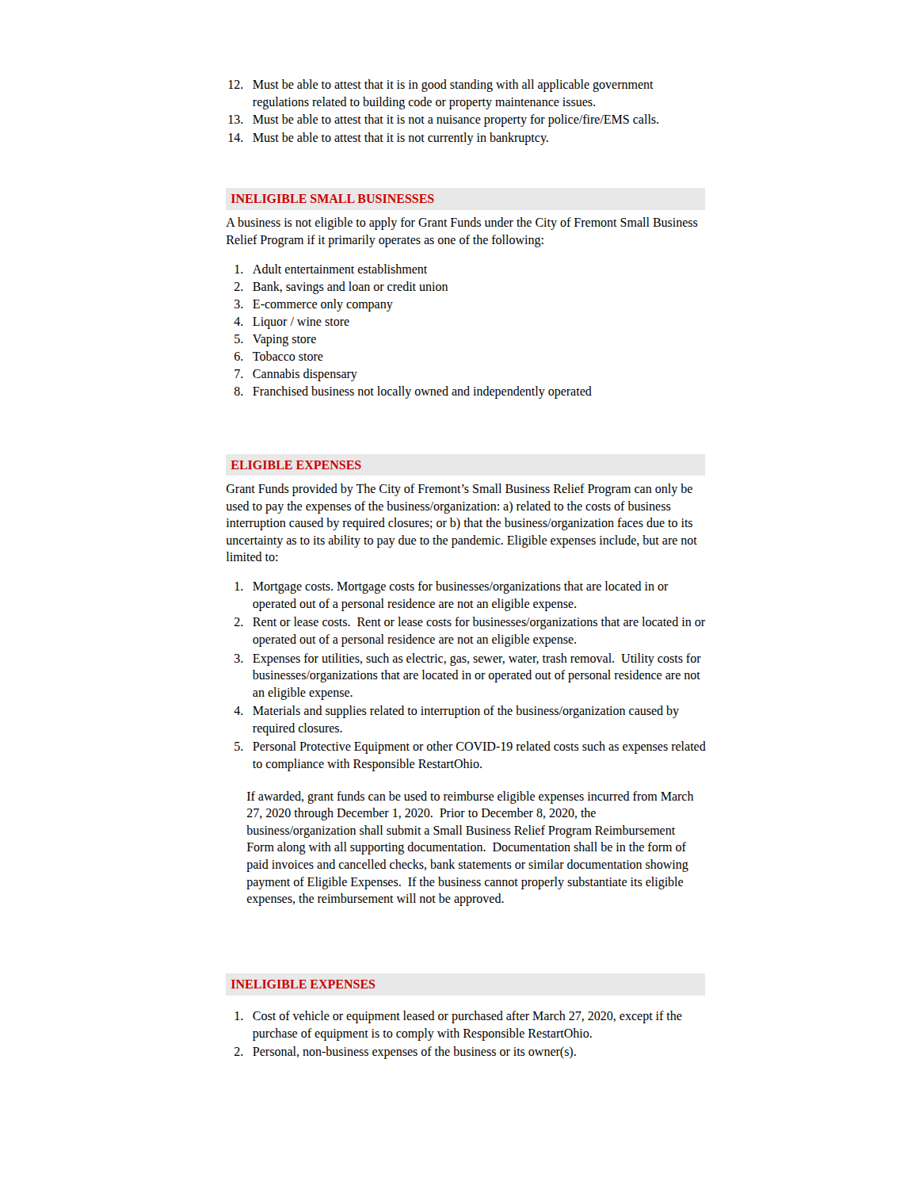Must be able to attest that it is in good standing with all applicable government regulations related to building code or property maintenance issues.
Must be able to attest that it is not a nuisance property for police/fire/EMS calls.
Must be able to attest that it is not currently in bankruptcy.
INELIGIBLE SMALL BUSINESSES
A business is not eligible to apply for Grant Funds under the City of Fremont Small Business Relief Program if it primarily operates as one of the following:
Adult entertainment establishment
Bank, savings and loan or credit union
E-commerce only company
Liquor / wine store
Vaping store
Tobacco store
Cannabis dispensary
Franchised business not locally owned and independently operated
ELIGIBLE EXPENSES
Grant Funds provided by The City of Fremont’s Small Business Relief Program can only be used to pay the expenses of the business/organization: a) related to the costs of business interruption caused by required closures; or b) that the business/organization faces due to its uncertainty as to its ability to pay due to the pandemic. Eligible expenses include, but are not limited to:
Mortgage costs. Mortgage costs for businesses/organizations that are located in or operated out of a personal residence are not an eligible expense.
Rent or lease costs. Rent or lease costs for businesses/organizations that are located in or operated out of a personal residence are not an eligible expense.
Expenses for utilities, such as electric, gas, sewer, water, trash removal. Utility costs for businesses/organizations that are located in or operated out of personal residence are not an eligible expense.
Materials and supplies related to interruption of the business/organization caused by required closures.
Personal Protective Equipment or other COVID-19 related costs such as expenses related to compliance with Responsible RestartOhio.
If awarded, grant funds can be used to reimburse eligible expenses incurred from March 27, 2020 through December 1, 2020. Prior to December 8, 2020, the business/organization shall submit a Small Business Relief Program Reimbursement Form along with all supporting documentation. Documentation shall be in the form of paid invoices and cancelled checks, bank statements or similar documentation showing payment of Eligible Expenses. If the business cannot properly substantiate its eligible expenses, the reimbursement will not be approved.
INELIGIBLE EXPENSES
Cost of vehicle or equipment leased or purchased after March 27, 2020, except if the purchase of equipment is to comply with Responsible RestartOhio.
Personal, non-business expenses of the business or its owner(s).